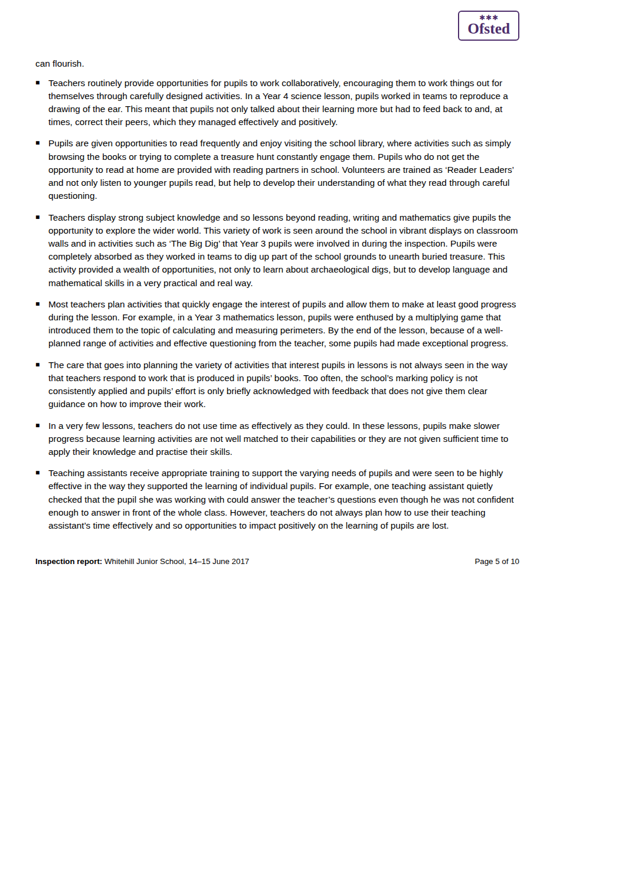✱✱✱ Ofsted
can flourish.
Teachers routinely provide opportunities for pupils to work collaboratively, encouraging them to work things out for themselves through carefully designed activities. In a Year 4 science lesson, pupils worked in teams to reproduce a drawing of the ear. This meant that pupils not only talked about their learning more but had to feed back to and, at times, correct their peers, which they managed effectively and positively.
Pupils are given opportunities to read frequently and enjoy visiting the school library, where activities such as simply browsing the books or trying to complete a treasure hunt constantly engage them. Pupils who do not get the opportunity to read at home are provided with reading partners in school. Volunteers are trained as ‘Reader Leaders’ and not only listen to younger pupils read, but help to develop their understanding of what they read through careful questioning.
Teachers display strong subject knowledge and so lessons beyond reading, writing and mathematics give pupils the opportunity to explore the wider world. This variety of work is seen around the school in vibrant displays on classroom walls and in activities such as ‘The Big Dig’ that Year 3 pupils were involved in during the inspection. Pupils were completely absorbed as they worked in teams to dig up part of the school grounds to unearth buried treasure. This activity provided a wealth of opportunities, not only to learn about archaeological digs, but to develop language and mathematical skills in a very practical and real way.
Most teachers plan activities that quickly engage the interest of pupils and allow them to make at least good progress during the lesson. For example, in a Year 3 mathematics lesson, pupils were enthused by a multiplying game that introduced them to the topic of calculating and measuring perimeters. By the end of the lesson, because of a well-planned range of activities and effective questioning from the teacher, some pupils had made exceptional progress.
The care that goes into planning the variety of activities that interest pupils in lessons is not always seen in the way that teachers respond to work that is produced in pupils’ books. Too often, the school’s marking policy is not consistently applied and pupils’ effort is only briefly acknowledged with feedback that does not give them clear guidance on how to improve their work.
In a very few lessons, teachers do not use time as effectively as they could. In these lessons, pupils make slower progress because learning activities are not well matched to their capabilities or they are not given sufficient time to apply their knowledge and practise their skills.
Teaching assistants receive appropriate training to support the varying needs of pupils and were seen to be highly effective in the way they supported the learning of individual pupils. For example, one teaching assistant quietly checked that the pupil she was working with could answer the teacher’s questions even though he was not confident enough to answer in front of the whole class. However, teachers do not always plan how to use their teaching assistant’s time effectively and so opportunities to impact positively on the learning of pupils are lost.
Inspection report: Whitehill Junior School, 14–15 June 2017 Page 5 of 10